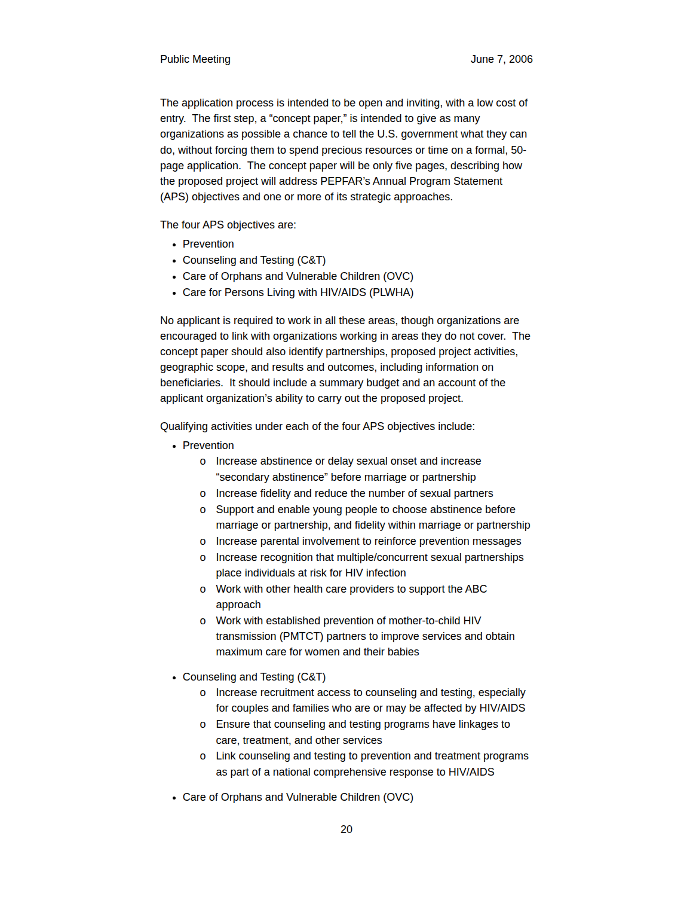Public Meeting June 7, 2006
The application process is intended to be open and inviting, with a low cost of entry. The first step, a “concept paper,” is intended to give as many organizations as possible a chance to tell the U.S. government what they can do, without forcing them to spend precious resources or time on a formal, 50-page application. The concept paper will be only five pages, describing how the proposed project will address PEPFAR’s Annual Program Statement (APS) objectives and one or more of its strategic approaches.
The four APS objectives are:
Prevention
Counseling and Testing (C&T)
Care of Orphans and Vulnerable Children (OVC)
Care for Persons Living with HIV/AIDS (PLWHA)
No applicant is required to work in all these areas, though organizations are encouraged to link with organizations working in areas they do not cover. The concept paper should also identify partnerships, proposed project activities, geographic scope, and results and outcomes, including information on beneficiaries. It should include a summary budget and an account of the applicant organization’s ability to carry out the proposed project.
Qualifying activities under each of the four APS objectives include:
Prevention
Increase abstinence or delay sexual onset and increase “secondary abstinence” before marriage or partnership
Increase fidelity and reduce the number of sexual partners
Support and enable young people to choose abstinence before marriage or partnership, and fidelity within marriage or partnership
Increase parental involvement to reinforce prevention messages
Increase recognition that multiple/concurrent sexual partnerships place individuals at risk for HIV infection
Work with other health care providers to support the ABC approach
Work with established prevention of mother-to-child HIV transmission (PMTCT) partners to improve services and obtain maximum care for women and their babies
Counseling and Testing (C&T)
Increase recruitment access to counseling and testing, especially for couples and families who are or may be affected by HIV/AIDS
Ensure that counseling and testing programs have linkages to care, treatment, and other services
Link counseling and testing to prevention and treatment programs as part of a national comprehensive response to HIV/AIDS
Care of Orphans and Vulnerable Children (OVC)
20